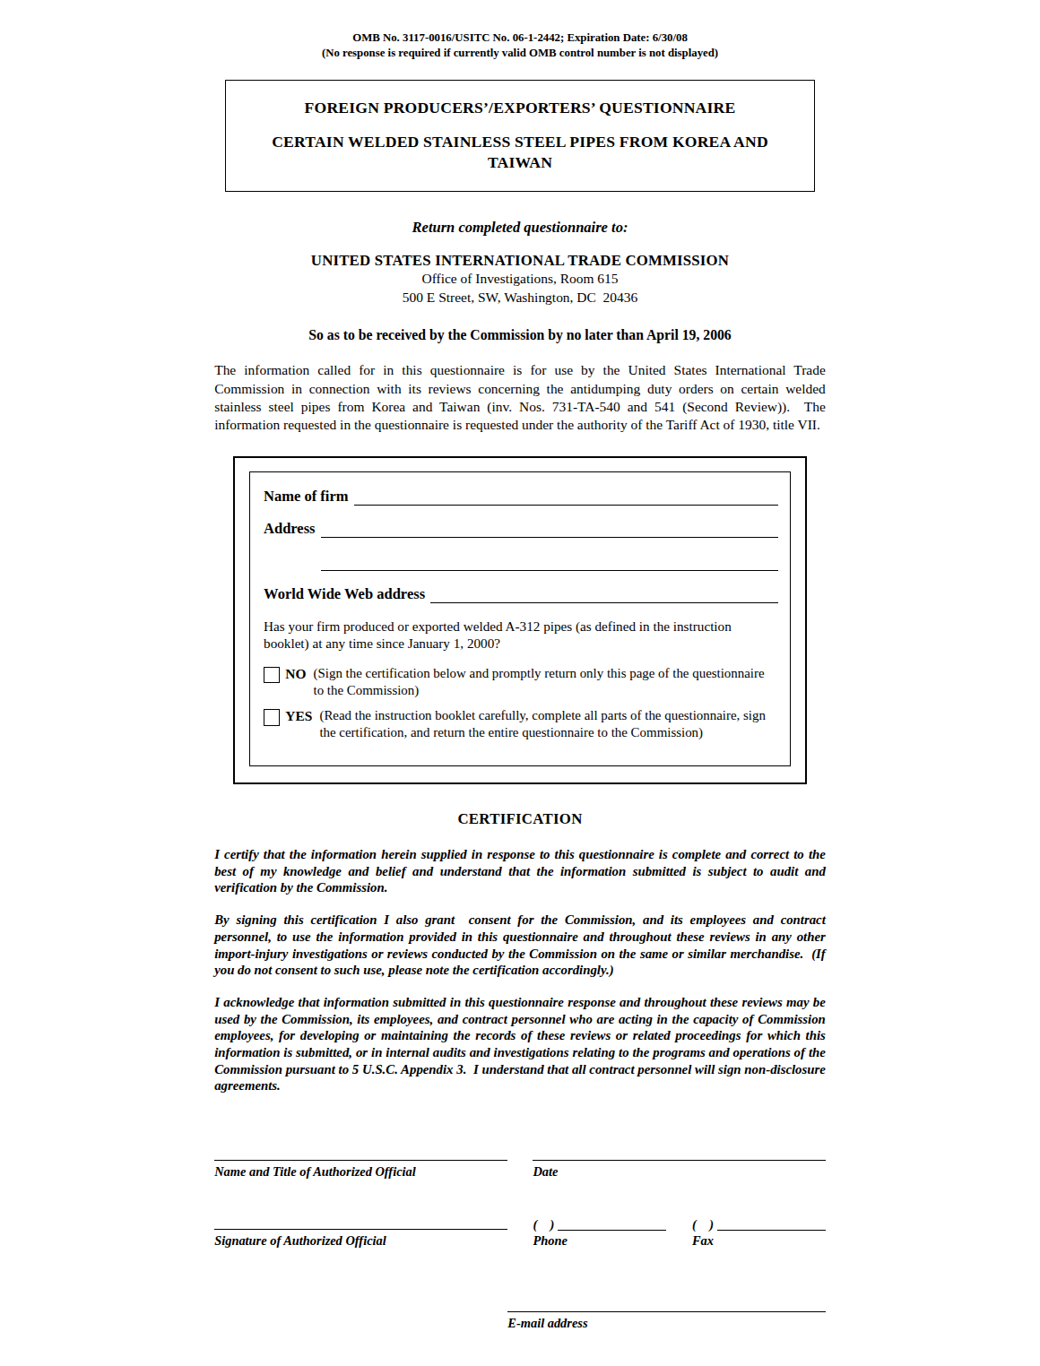OMB No. 3117-0016/USITC No. 06-1-2442; Expiration Date: 6/30/08
(No response is required if currently valid OMB control number is not displayed)
FOREIGN PRODUCERS’/EXPORTERS’ QUESTIONNAIRE
CERTAIN WELDED STAINLESS STEEL PIPES FROM KOREA AND TAIWAN
Return completed questionnaire to:
UNITED STATES INTERNATIONAL TRADE COMMISSION
Office of Investigations, Room 615
500 E Street, SW, Washington, DC 20436
So as to be received by the Commission by no later than April 19, 2006
The information called for in this questionnaire is for use by the United States International Trade Commission in connection with its reviews concerning the antidumping duty orders on certain welded stainless steel pipes from Korea and Taiwan (inv. Nos. 731-TA-540 and 541 (Second Review)). The information requested in the questionnaire is requested under the authority of the Tariff Act of 1930, title VII.
Name of firm
Address
Address
World Wide Web address
Has your firm produced or exported welded A-312 pipes (as defined in the instruction booklet) at any time since January 1, 2000?
NO
(Sign the certification below and promptly return only this page of the questionnaire to the Commission)
YES
(Read the instruction booklet carefully, complete all parts of the questionnaire, sign the certification, and return the entire questionnaire to the Commission)
CERTIFICATION
I certify that the information herein supplied in response to this questionnaire is complete and correct to the best of my knowledge and belief and understand that the information submitted is subject to audit and verification by the Commission.
By signing this certification I also grant consent for the Commission, and its employees and contract personnel, to use the information provided in this questionnaire and throughout these reviews in any other import-injury investigations or reviews conducted by the Commission on the same or similar merchandise. (If you do not consent to such use, please note the certification accordingly.)
I acknowledge that information submitted in this questionnaire response and throughout these reviews may be used by the Commission, its employees, and contract personnel who are acting in the capacity of Commission employees, for developing or maintaining the records of these reviews or related proceedings for which this information is submitted, or in internal audits and investigations relating to the programs and operations of the Commission pursuant to 5 U.S.C. Appendix 3. I understand that all contract personnel will sign non-disclosure agreements.
Name and Title of Authorized Official
Date
Signature of Authorized Official
( )
Phone
( )
Fax
E-mail address